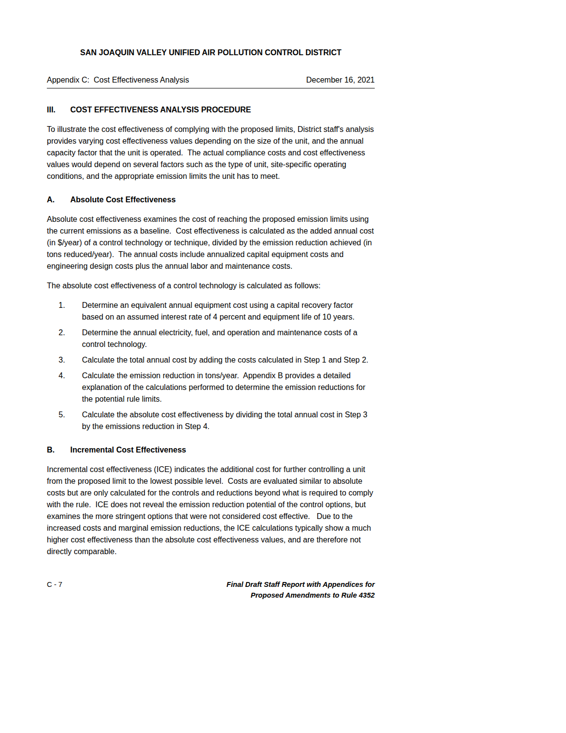SAN JOAQUIN VALLEY UNIFIED AIR POLLUTION CONTROL DISTRICT
Appendix C: Cost Effectiveness Analysis December 16, 2021
III. COST EFFECTIVENESS ANALYSIS PROCEDURE
To illustrate the cost effectiveness of complying with the proposed limits, District staff's analysis provides varying cost effectiveness values depending on the size of the unit, and the annual capacity factor that the unit is operated. The actual compliance costs and cost effectiveness values would depend on several factors such as the type of unit, site-specific operating conditions, and the appropriate emission limits the unit has to meet.
A. Absolute Cost Effectiveness
Absolute cost effectiveness examines the cost of reaching the proposed emission limits using the current emissions as a baseline. Cost effectiveness is calculated as the added annual cost (in $/year) of a control technology or technique, divided by the emission reduction achieved (in tons reduced/year). The annual costs include annualized capital equipment costs and engineering design costs plus the annual labor and maintenance costs.
The absolute cost effectiveness of a control technology is calculated as follows:
Determine an equivalent annual equipment cost using a capital recovery factor based on an assumed interest rate of 4 percent and equipment life of 10 years.
Determine the annual electricity, fuel, and operation and maintenance costs of a control technology.
Calculate the total annual cost by adding the costs calculated in Step 1 and Step 2.
Calculate the emission reduction in tons/year. Appendix B provides a detailed explanation of the calculations performed to determine the emission reductions for the potential rule limits.
Calculate the absolute cost effectiveness by dividing the total annual cost in Step 3 by the emissions reduction in Step 4.
B. Incremental Cost Effectiveness
Incremental cost effectiveness (ICE) indicates the additional cost for further controlling a unit from the proposed limit to the lowest possible level. Costs are evaluated similar to absolute costs but are only calculated for the controls and reductions beyond what is required to comply with the rule. ICE does not reveal the emission reduction potential of the control options, but examines the more stringent options that were not considered cost effective. Due to the increased costs and marginal emission reductions, the ICE calculations typically show a much higher cost effectiveness than the absolute cost effectiveness values, and are therefore not directly comparable.
C - 7 Final Draft Staff Report with Appendices for
Proposed Amendments to Rule 4352